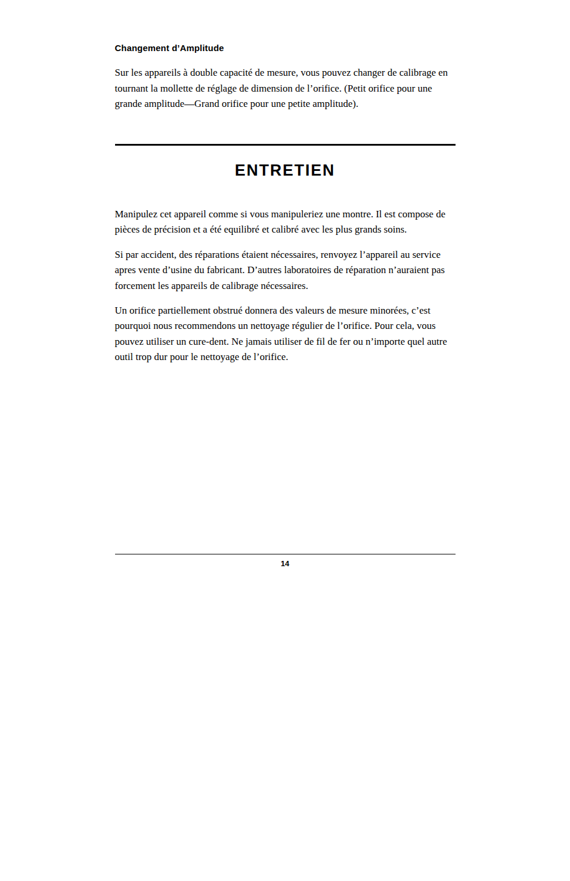Changement d’Amplitude
Sur les appareils à double capacité de mesure, vous pouvez changer de calibrage en tournant la mollette de réglage de dimension de l’orifice. (Petit orifice pour une grande amplitude—Grand orifice pour une petite amplitude).
ENTRETIEN
Manipulez cet appareil comme si vous manipuleriez une montre. Il est compose de pièces de précision et a été equilibré et calibré avec les plus grands soins.
Si par accident, des réparations étaient nécessaires, renvoyez l’appareil au service apres vente d’usine du fabricant. D’autres laboratoires de réparation n’auraient pas forcement les appareils de calibrage nécessaires.
Un orifice partiellement obstrué donnera des valeurs de mesure minorées, c’est pourquoi nous recommendons un nettoyage régulier de l’orifice. Pour cela, vous pouvez utiliser un cure-dent. Ne jamais utiliser de fil de fer ou n’importe quel autre outil trop dur pour le nettoyage de l’orifice.
14